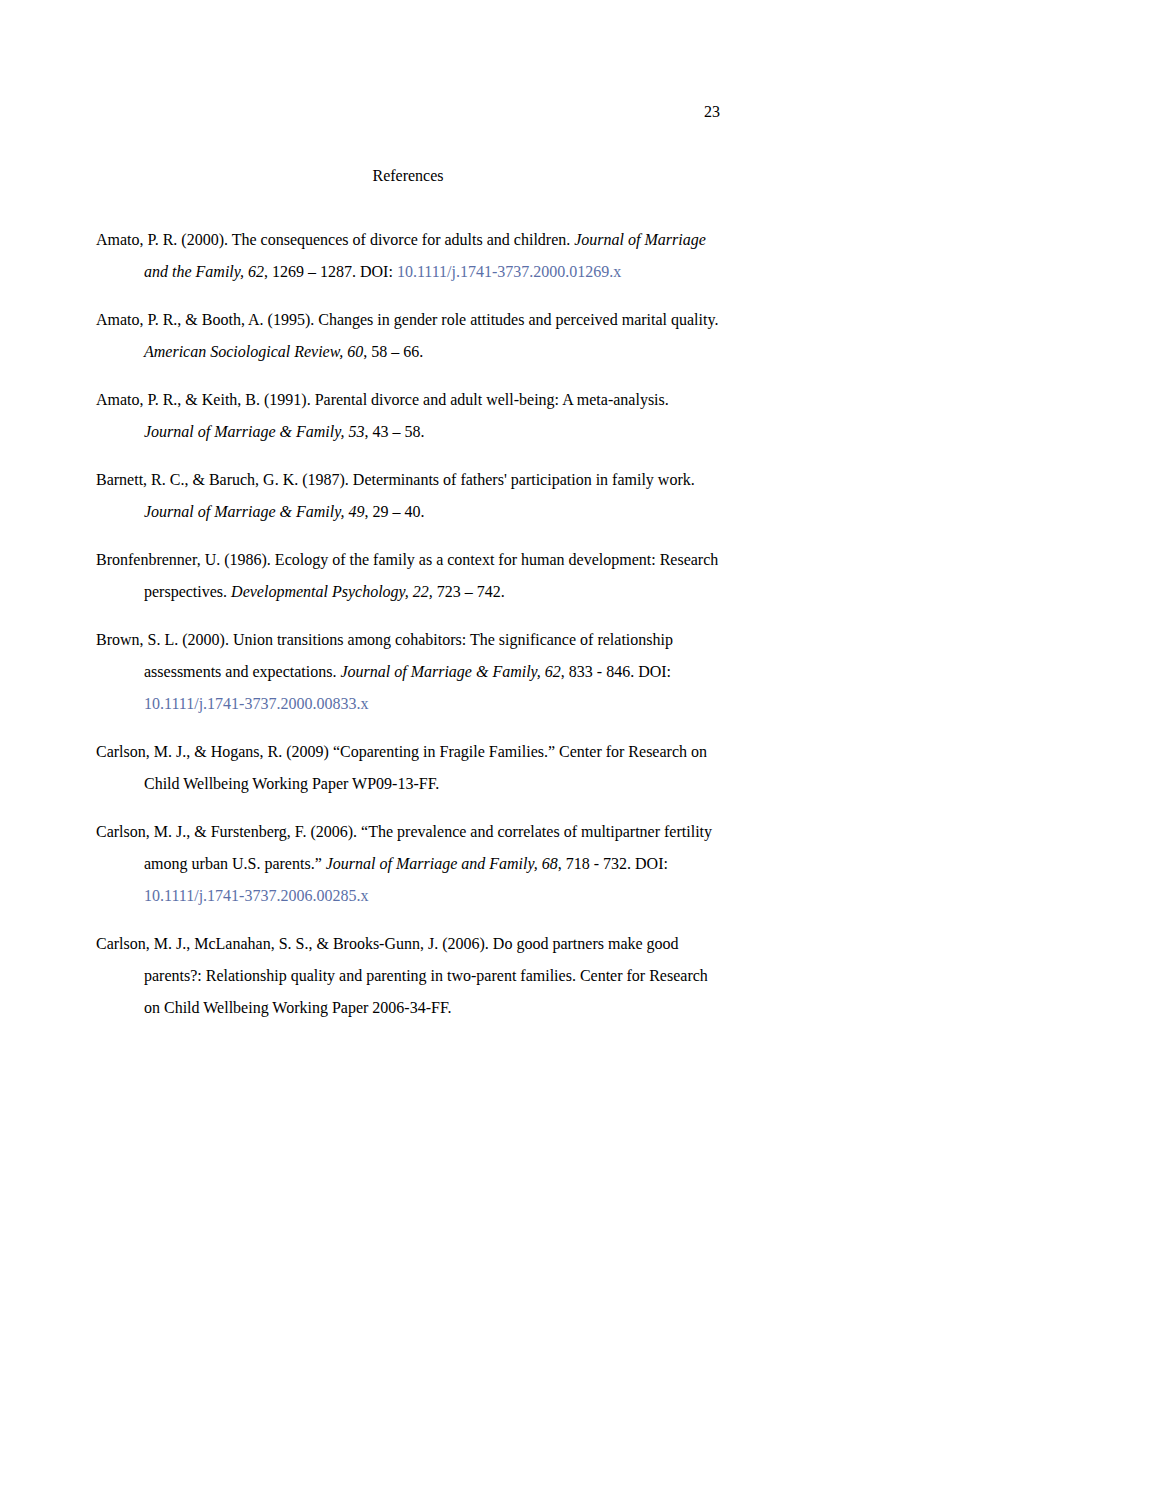23
References
Amato, P. R. (2000). The consequences of divorce for adults and children. Journal of Marriage and the Family, 62, 1269 – 1287. DOI: 10.1111/j.1741-3737.2000.01269.x
Amato, P. R., & Booth, A. (1995). Changes in gender role attitudes and perceived marital quality. American Sociological Review, 60, 58 – 66.
Amato, P. R., & Keith, B. (1991). Parental divorce and adult well-being: A meta-analysis. Journal of Marriage & Family, 53, 43 – 58.
Barnett, R. C., & Baruch, G. K. (1987). Determinants of fathers' participation in family work. Journal of Marriage & Family, 49, 29 – 40.
Bronfenbrenner, U. (1986). Ecology of the family as a context for human development: Research perspectives. Developmental Psychology, 22, 723 – 742.
Brown, S. L. (2000). Union transitions among cohabitors: The significance of relationship assessments and expectations. Journal of Marriage & Family, 62, 833 - 846. DOI: 10.1111/j.1741-3737.2000.00833.x
Carlson, M. J., & Hogans, R. (2009) “Coparenting in Fragile Families.” Center for Research on Child Wellbeing Working Paper WP09-13-FF.
Carlson, M. J., & Furstenberg, F. (2006). “The prevalence and correlates of multipartner fertility among urban U.S. parents.” Journal of Marriage and Family, 68, 718 - 732. DOI: 10.1111/j.1741-3737.2006.00285.x
Carlson, M. J., McLanahan, S. S., & Brooks-Gunn, J. (2006). Do good partners make good parents?: Relationship quality and parenting in two-parent families. Center for Research on Child Wellbeing Working Paper 2006-34-FF.